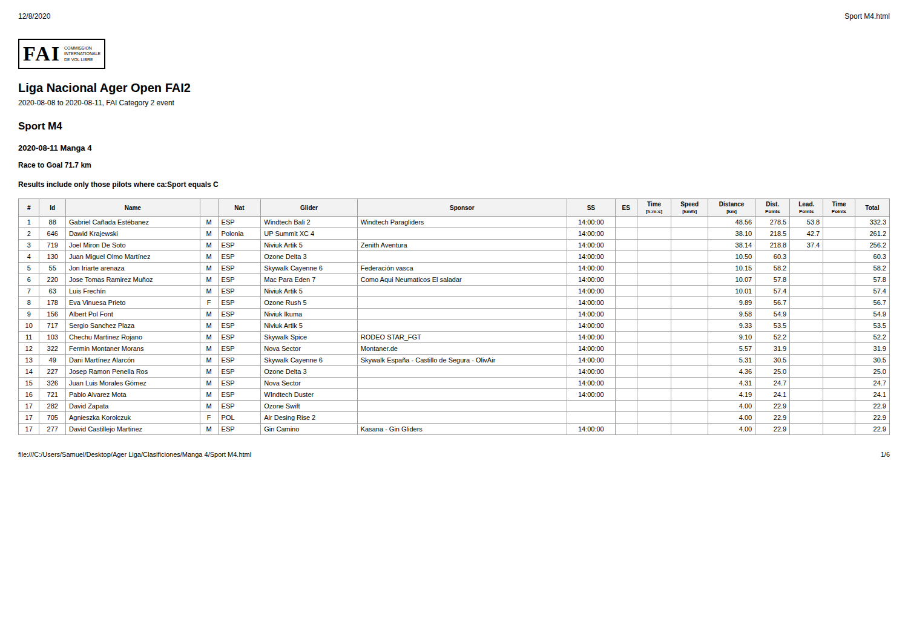12/8/2020 Sport M4.html
FAI COMMISSION
INTERNATIONALE
DE VOL LIBRE
Liga Nacional Ager Open FAI2
2020-08-08 to 2020-08-11, FAI Category 2 event
Sport M4
2020-08-11 Manga 4
Race to Goal 71.7 km
Results include only those pilots where ca:Sport equals C
| # | Id | Name | | Nat | Glider | Sponsor | SS | ES | Time [h:m:s] | Speed [km/h] | Distance [km] | Dist. Points | Lead. Points | Time Points | Total |
| --- | --- | --- | --- | --- | --- | --- | --- | --- | --- | --- | --- | --- | --- | --- | --- |
| 1 | 88 | Gabriel Cañada Estébanez | M | ESP | Windtech Bali 2 | Windtech Paragliders | 14:00:00 | | | | 48.56 | 278.5 | 53.8 | | 332.3 |
| 2 | 646 | Dawid Krajewski | M | Polonia | UP Summit XC 4 | | 14:00:00 | | | | 38.10 | 218.5 | 42.7 | | 261.2 |
| 3 | 719 | Joel Miron De Soto | M | ESP | Niviuk Artik 5 | Zenith Aventura | 14:00:00 | | | | 38.14 | 218.8 | 37.4 | | 256.2 |
| 4 | 130 | Juan Miguel Olmo Martínez | M | ESP | Ozone Delta 3 | | 14:00:00 | | | | 10.50 | 60.3 | | | 60.3 |
| 5 | 55 | Jon Iriarte arenaza | M | ESP | Skywalk Cayenne 6 | Federación vasca | 14:00:00 | | | | 10.15 | 58.2 | | | 58.2 |
| 6 | 220 | Jose Tomas Ramirez Muñoz | M | ESP | Mac Para Eden 7 | Como Aqui Neumaticos El saladar | 14:00:00 | | | | 10.07 | 57.8 | | | 57.8 |
| 7 | 63 | Luis Frechín | M | ESP | Niviuk Artik 5 | | 14:00:00 | | | | 10.01 | 57.4 | | | 57.4 |
| 8 | 178 | Eva Vinuesa Prieto | F | ESP | Ozone Rush 5 | | 14:00:00 | | | | 9.89 | 56.7 | | | 56.7 |
| 9 | 156 | Albert Pol Font | M | ESP | Niviuk Ikuma | | 14:00:00 | | | | 9.58 | 54.9 | | | 54.9 |
| 10 | 717 | Sergio Sanchez Plaza | M | ESP | Niviuk Artik 5 | | 14:00:00 | | | | 9.33 | 53.5 | | | 53.5 |
| 11 | 103 | Chechu Martinez Rojano | M | ESP | Skywalk Spice | RODEO STAR_FGT | 14:00:00 | | | | 9.10 | 52.2 | | | 52.2 |
| 12 | 322 | Fermin Montaner Morans | M | ESP | Nova Sector | Montaner.de | 14:00:00 | | | | 5.57 | 31.9 | | | 31.9 |
| 13 | 49 | Dani Martínez Alarcón | M | ESP | Skywalk Cayenne 6 | Skywalk España - Castillo de Segura - OlivAir | 14:00:00 | | | | 5.31 | 30.5 | | | 30.5 |
| 14 | 227 | Josep Ramon Penella Ros | M | ESP | Ozone Delta 3 | | 14:00:00 | | | | 4.36 | 25.0 | | | 25.0 |
| 15 | 326 | Juan Luis Morales Gómez | M | ESP | Nova Sector | | 14:00:00 | | | | 4.31 | 24.7 | | | 24.7 |
| 16 | 721 | Pablo Alvarez Mota | M | ESP | WIndtech Duster | | 14:00:00 | | | | 4.19 | 24.1 | | | 24.1 |
| 17 | 282 | David Zapata | M | ESP | Ozone Swift | | | | | | 4.00 | 22.9 | | | 22.9 |
| 17 | 705 | Agnieszka Korolczuk | F | POL | Air Desing Rise 2 | | | | | | 4.00 | 22.9 | | | 22.9 |
| 17 | 277 | David Castillejo Martinez | M | ESP | Gin Camino | Kasana - Gin Gliders | 14:00:00 | | | | 4.00 | 22.9 | | | 22.9 |
file:///C:/Users/Samuel/Desktop/Ager Liga/Clasificiones/Manga 4/Sport M4.html 1/6